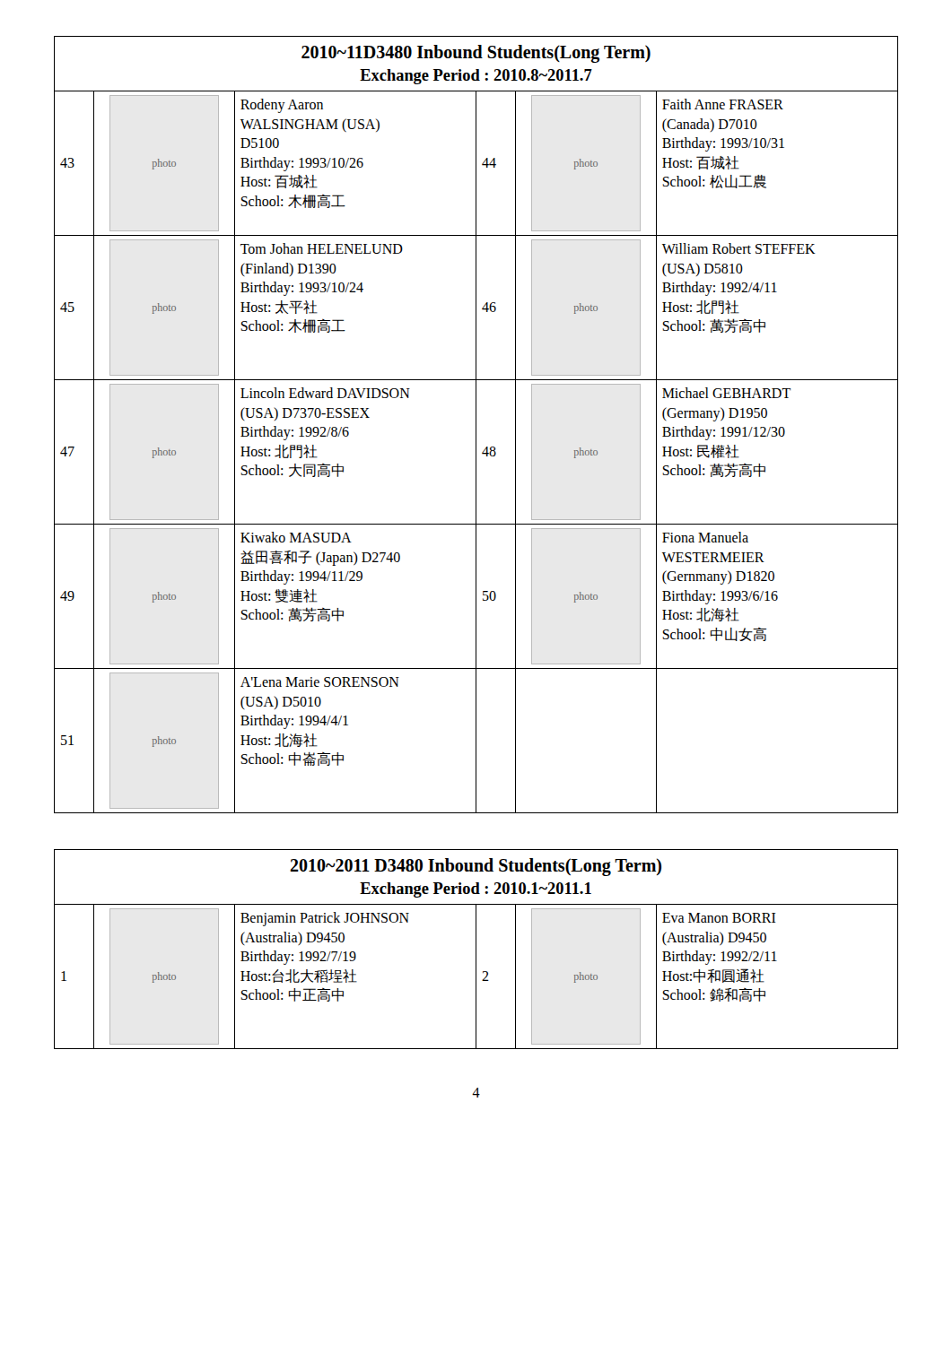| 2010~11D3480 Inbound Students(Long Term) |
| Exchange Period : 2010.8~2011.7 |
| 43 | photo | Rodeny Aaron WALSINGHAM (USA) D5100 Birthday: 1993/10/26 Host: 百城社 School: 木柵高工 | 44 | photo | Faith Anne FRASER (Canada) D7010 Birthday: 1993/10/31 Host: 百城社 School: 松山工農 |
| 45 | photo | Tom Johan HELENELUND (Finland) D1390 Birthday: 1993/10/24 Host: 太平社 School: 木柵高工 | 46 | photo | William Robert STEFFEK (USA) D5810 Birthday: 1992/4/11 Host: 北門社 School: 萬芳高中 |
| 47 | photo | Lincoln Edward DAVIDSON (USA) D7370-ESSEX Birthday: 1992/8/6 Host: 北門社 School: 大同高中 | 48 | photo | Michael GEBHARDT (Germany) D1950 Birthday: 1991/12/30 Host: 民權社 School: 萬芳高中 |
| 49 | photo | Kiwako MASUDA 益田喜和子 (Japan) D2740 Birthday: 1994/11/29 Host: 雙連社 School: 萬芳高中 | 50 | photo | Fiona Manuela WESTERMEIER (Gernmany) D1820 Birthday: 1993/6/16 Host: 北海社 School: 中山女高 |
| 51 | photo | A'Lena Marie SORENSON (USA) D5010 Birthday: 1994/4/1 Host: 北海社 School: 中崙高中 | | | |
| 2010~2011 D3480 Inbound Students(Long Term) |
| Exchange Period : 2010.1~2011.1 |
| 1 | photo | Benjamin Patrick JOHNSON (Australia) D9450 Birthday: 1992/7/19 Host:台北大稻埕社 School: 中正高中 | 2 | photo | Eva Manon BORRI (Australia) D9450 Birthday: 1992/2/11 Host:中和圓通社 School: 錦和高中 |
4